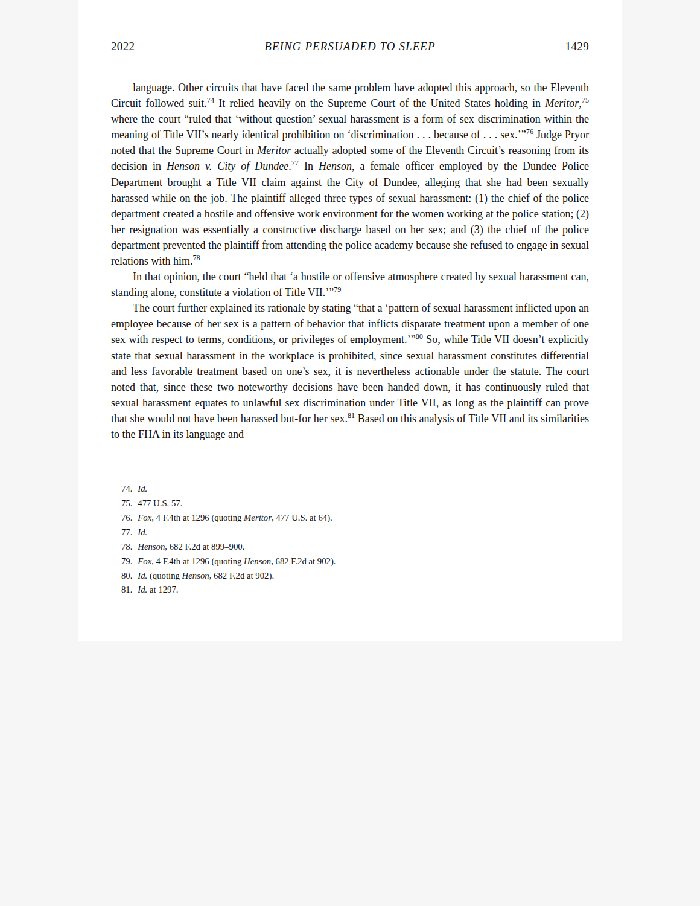2022 Being Persuaded to Sleep 1429
language. Other circuits that have faced the same problem have adopted this approach, so the Eleventh Circuit followed suit.74 It relied heavily on the Supreme Court of the United States holding in Meritor,75 where the court “ruled that ‘without question’ sexual harassment is a form of sex discrimination within the meaning of Title VII’s nearly identical prohibition on ‘discrimination . . . because of . . . sex.’”76 Judge Pryor noted that the Supreme Court in Meritor actually adopted some of the Eleventh Circuit’s reasoning from its decision in Henson v. City of Dundee.77 In Henson, a female officer employed by the Dundee Police Department brought a Title VII claim against the City of Dundee, alleging that she had been sexually harassed while on the job. The plaintiff alleged three types of sexual harassment: (1) the chief of the police department created a hostile and offensive work environment for the women working at the police station; (2) her resignation was essentially a constructive discharge based on her sex; and (3) the chief of the police department prevented the plaintiff from attending the police academy because she refused to engage in sexual relations with him.78
In that opinion, the court “held that ‘a hostile or offensive atmosphere created by sexual harassment can, standing alone, constitute a violation of Title VII.’”79
The court further explained its rationale by stating “that a ‘pattern of sexual harassment inflicted upon an employee because of her sex is a pattern of behavior that inflicts disparate treatment upon a member of one sex with respect to terms, conditions, or privileges of employment.’”80 So, while Title VII doesn’t explicitly state that sexual harassment in the workplace is prohibited, since sexual harassment constitutes differential and less favorable treatment based on one’s sex, it is nevertheless actionable under the statute. The court noted that, since these two noteworthy decisions have been handed down, it has continuously ruled that sexual harassment equates to unlawful sex discrimination under Title VII, as long as the plaintiff can prove that she would not have been harassed but-for her sex.81 Based on this analysis of Title VII and its similarities to the FHA in its language and
74 Id.
75477 U.S. 57.
76 Fox, 4 F.4th at 1296 (quoting Meritor, 477 U.S. at 64).
77 Id.
78 Henson, 682 F.2d at 899–900.
79 Fox, 4 F.4th at 1296 (quoting Henson, 682 F.2d at 902).
80 Id. (quoting Henson, 682 F.2d at 902).
81 Id. at 1297.